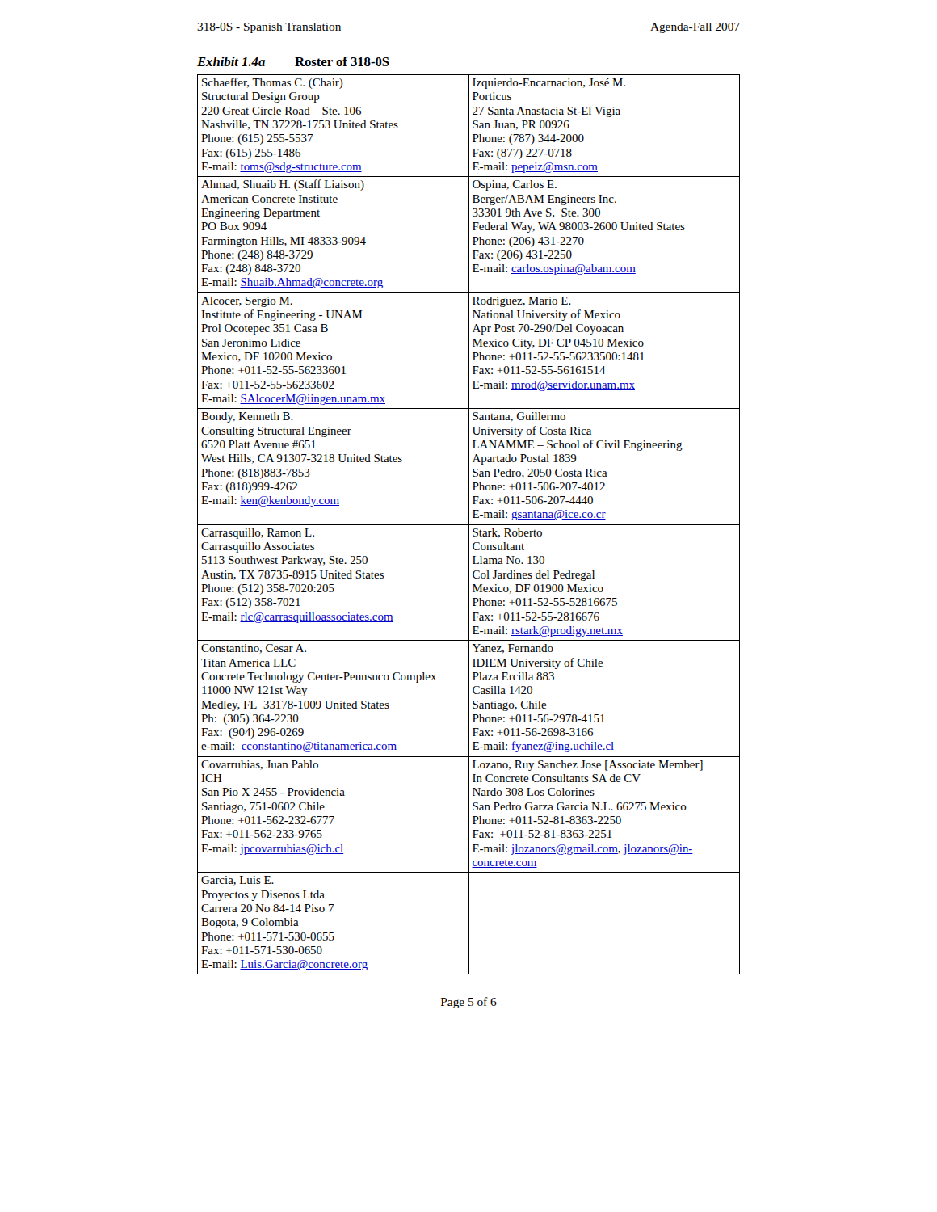318-0S - Spanish Translation
Agenda-Fall 2007
Exhibit 1.4a Roster of 318-0S
| Schaeffer, Thomas C. (Chair) Structural Design Group 220 Great Circle Road – Ste. 106 Nashville, TN 37228-1753 United States Phone: (615) 255-5537 Fax: (615) 255-1486 E-mail: toms@sdg-structure.com | Izquierdo-Encarnacion, José M. Porticus 27 Santa Anastacia St-El Vigia San Juan, PR 00926 Phone: (787) 344-2000 Fax: (877) 227-0718 E-mail: pepeiz@msn.com |
| Ahmad, Shuaib H. (Staff Liaison) American Concrete Institute Engineering Department PO Box 9094 Farmington Hills, MI 48333-9094 Phone: (248) 848-3729 Fax: (248) 848-3720 E-mail: Shuaib.Ahmad@concrete.org | Ospina, Carlos E. Berger/ABAM Engineers Inc. 33301 9th Ave S, Ste. 300 Federal Way, WA 98003-2600 United States Phone: (206) 431-2270 Fax: (206) 431-2250 E-mail: carlos.ospina@abam.com |
| Alcocer, Sergio M. Institute of Engineering - UNAM Prol Ocotepec 351 Casa B San Jeronimo Lidice Mexico, DF 10200 Mexico Phone: +011-52-55-56233601 Fax: +011-52-55-56233602 E-mail: SAlcocerM@iingen.unam.mx | Rodríguez, Mario E. National University of Mexico Apr Post 70-290/Del Coyoacan Mexico City, DF CP 04510 Mexico Phone: +011-52-55-56233500:1481 Fax: +011-52-55-56161514 E-mail: mrod@servidor.unam.mx |
| Bondy, Kenneth B. Consulting Structural Engineer 6520 Platt Avenue #651 West Hills, CA 91307-3218 United States Phone: (818)883-7853 Fax: (818)999-4262 E-mail: ken@kenbondy.com | Santana, Guillermo University of Costa Rica LANAMME – School of Civil Engineering Apartado Postal 1839 San Pedro, 2050 Costa Rica Phone: +011-506-207-4012 Fax: +011-506-207-4440 E-mail: gsantana@ice.co.cr |
| Carrasquillo, Ramon L. Carrasquillo Associates 5113 Southwest Parkway, Ste. 250 Austin, TX 78735-8915 United States Phone: (512) 358-7020:205 Fax: (512) 358-7021 E-mail: rlc@carrasquilloassociates.com | Stark, Roberto Consultant Llama No. 130 Col Jardines del Pedregal Mexico, DF 01900 Mexico Phone: +011-52-55-52816675 Fax: +011-52-55-2816676 E-mail: rstark@prodigy.net.mx |
| Constantino, Cesar A. Titan America LLC Concrete Technology Center-Pennsuco Complex 11000 NW 121st Way Medley, FL 33178-1009 United States Ph: (305) 364-2230 Fax: (904) 296-0269 e-mail: cconstantino@titanamerica.com | Yanez, Fernando IDIEM University of Chile Plaza Ercilla 883 Casilla 1420 Santiago, Chile Phone: +011-56-2978-4151 Fax: +011-56-2698-3166 E-mail: fyanez@ing.uchile.cl |
| Covarrubias, Juan Pablo ICH San Pio X 2455 - Providencia Santiago, 751-0602 Chile Phone: +011-562-232-6777 Fax: +011-562-233-9765 E-mail: jpcovarrubias@ich.cl | Lozano, Ruy Sanchez Jose [Associate Member] In Concrete Consultants SA de CV Nardo 308 Los Colorines San Pedro Garza Garcia N.L. 66275 Mexico Phone: +011-52-81-8363-2250 Fax: +011-52-81-8363-2251 E-mail: jlozanors@gmail.com , jlozanors@in-concrete.com |
| Garcia, Luis E. Proyectos y Disenos Ltda Carrera 20 No 84-14 Piso 7 Bogota, 9 Colombia Phone: +011-571-530-0655 Fax: +011-571-530-0650 E-mail: Luis.Garcia@concrete.org | |
Page 5 of 6